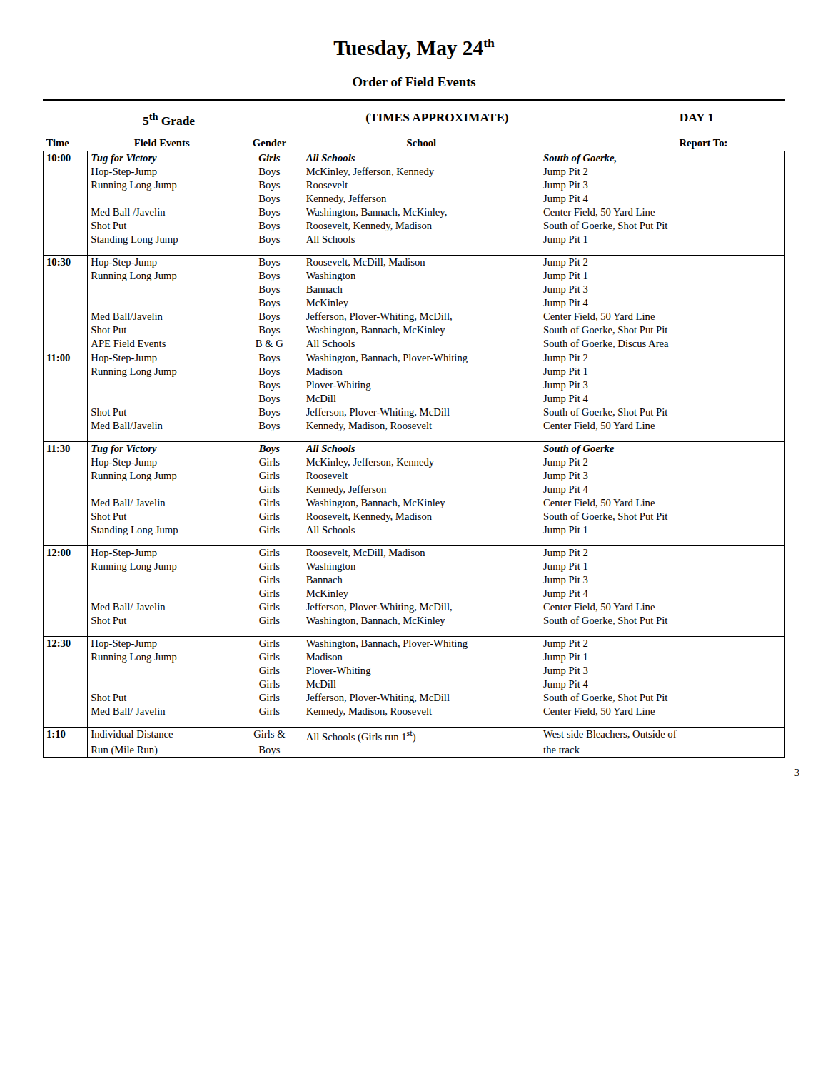Tuesday, May 24th
Order of Field Events
5th Grade (TIMES APPROXIMATE) DAY 1
| Time | Field Events | Gender | School | Report To: |
| --- | --- | --- | --- | --- |
| 10:00 | Tug for Victory | Girls | All Schools | South of Goerke, |
| | Hop-Step-Jump | Boys | McKinley, Jefferson, Kennedy | Jump Pit 2 |
| | Running Long Jump | Boys | Roosevelt | Jump Pit 3 |
| | | Boys | Kennedy, Jefferson | Jump Pit 4 |
| | Med Ball /Javelin | Boys | Washington, Bannach, McKinley, | Center Field, 50 Yard Line |
| | Shot Put | Boys | Roosevelt, Kennedy, Madison | South of Goerke, Shot Put Pit |
| | Standing Long Jump | Boys | All Schools | Jump Pit 1 |
| 10:30 | Hop-Step-Jump | Boys | Roosevelt, McDill, Madison | Jump Pit 2 |
| | Running Long Jump | Boys | Washington | Jump Pit 1 |
| | | Boys | Bannach | Jump Pit 3 |
| | | Boys | McKinley | Jump Pit 4 |
| | Med Ball/Javelin | Boys | Jefferson, Plover-Whiting, McDill, | Center Field, 50 Yard Line |
| | Shot Put | Boys | Washington, Bannach, McKinley | South of Goerke, Shot Put Pit |
| | APE Field Events | B & G | All Schools | South of Goerke, Discus Area |
| 11:00 | Hop-Step-Jump | Boys | Washington, Bannach, Plover-Whiting | Jump Pit 2 |
| | Running Long Jump | Boys | Madison | Jump Pit 1 |
| | | Boys | Plover-Whiting | Jump Pit 3 |
| | | Boys | McDill | Jump Pit 4 |
| | Shot Put | Boys | Jefferson, Plover-Whiting, McDill | South of Goerke, Shot Put Pit |
| | Med Ball/Javelin | Boys | Kennedy, Madison, Roosevelt | Center Field, 50 Yard Line |
| 11:30 | Tug for Victory | Boys | All Schools | South of Goerke |
| | Hop-Step-Jump | Girls | McKinley, Jefferson, Kennedy | Jump Pit 2 |
| | Running Long Jump | Girls | Roosevelt | Jump Pit 3 |
| | | Girls | Kennedy, Jefferson | Jump Pit 4 |
| | Med Ball/ Javelin | Girls | Washington, Bannach, McKinley | Center Field, 50 Yard Line |
| | Shot Put | Girls | Roosevelt, Kennedy, Madison | South of Goerke, Shot Put Pit |
| | Standing Long Jump | Girls | All Schools | Jump Pit 1 |
| 12:00 | Hop-Step-Jump | Girls | Roosevelt, McDill, Madison | Jump Pit 2 |
| | Running Long Jump | Girls | Washington | Jump Pit 1 |
| | | Girls | Bannach | Jump Pit 3 |
| | | Girls | McKinley | Jump Pit 4 |
| | Med Ball/ Javelin | Girls | Jefferson, Plover-Whiting, McDill, | Center Field, 50 Yard Line |
| | Shot Put | Girls | Washington, Bannach, McKinley | South of Goerke, Shot Put Pit |
| 12:30 | Hop-Step-Jump | Girls | Washington, Bannach, Plover-Whiting | Jump Pit 2 |
| | Running Long Jump | Girls | Madison | Jump Pit 1 |
| | | Girls | Plover-Whiting | Jump Pit 3 |
| | | Girls | McDill | Jump Pit 4 |
| | Shot Put | Girls | Jefferson, Plover-Whiting, McDill | South of Goerke, Shot Put Pit |
| | Med Ball/ Javelin | Girls | Kennedy, Madison, Roosevelt | Center Field, 50 Yard Line |
| 1:10 | Individual Distance | Girls & | All Schools (Girls run 1 st ) | West side Bleachers, Outside of |
| | Run (Mile Run) | Boys | | the track |
3